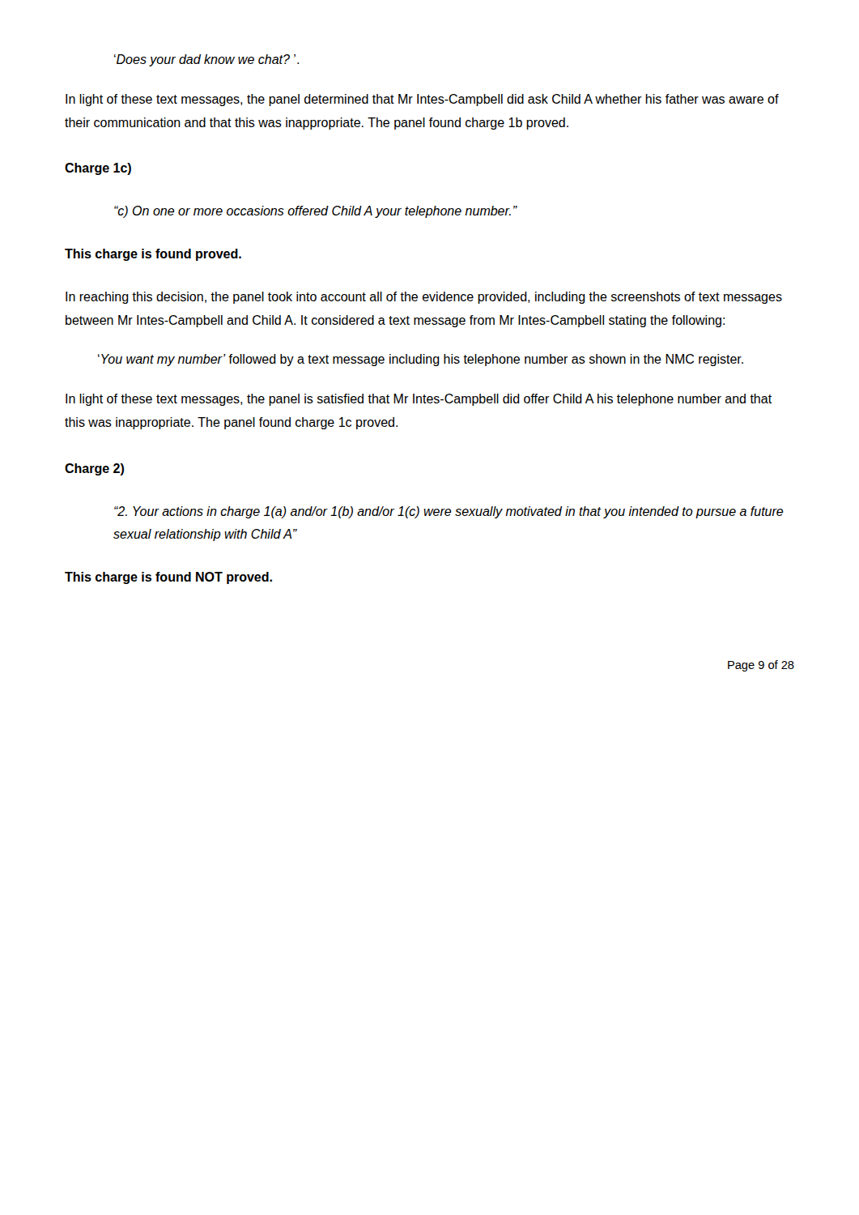‘Does your dad know we chat? ’.
In light of these text messages, the panel determined that Mr Intes-Campbell did ask Child A whether his father was aware of their communication and that this was inappropriate. The panel found charge 1b proved.
Charge 1c)
“c) On one or more occasions offered Child A your telephone number.”
This charge is found proved.
In reaching this decision, the panel took into account all of the evidence provided, including the screenshots of text messages between Mr Intes-Campbell and Child A. It considered a text message from Mr Intes-Campbell stating the following:
‘You want my number’ followed by a text message including his telephone number as shown in the NMC register.
In light of these text messages, the panel is satisfied that Mr Intes-Campbell did offer Child A his telephone number and that this was inappropriate. The panel found charge 1c proved.
Charge 2)
“2. Your actions in charge 1(a) and/or 1(b) and/or 1(c) were sexually motivated in that you intended to pursue a future sexual relationship with Child A”
This charge is found NOT proved.
Page 9 of 28